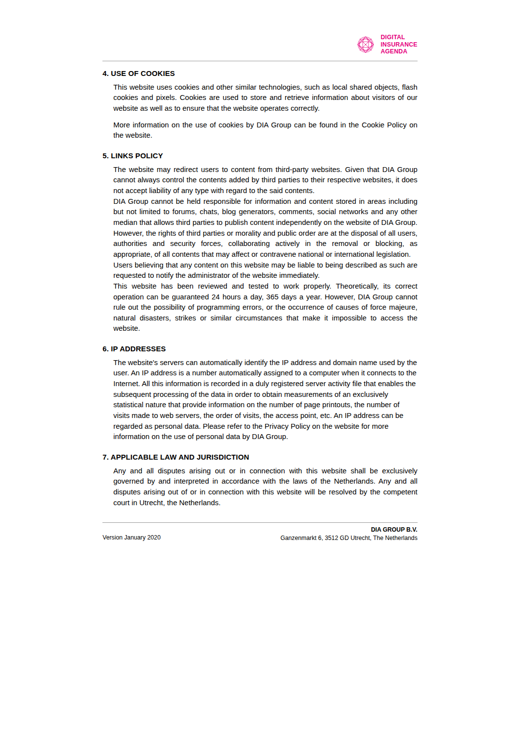Digital
Insurance
Agenda
4. Use of cookies
This website uses cookies and other similar technologies, such as local shared objects, flash cookies and pixels. Cookies are used to store and retrieve information about visitors of our website as well as to ensure that the website operates correctly.
More information on the use of cookies by DIA Group can be found in the Cookie Policy on the website.
5. Links policy
The website may redirect users to content from third-party websites. Given that DIA Group cannot always control the contents added by third parties to their respective websites, it does not accept liability of any type with regard to the said contents.
DIA Group cannot be held responsible for information and content stored in areas including but not limited to forums, chats, blog generators, comments, social networks and any other median that allows third parties to publish content independently on the website of DIA Group. However, the rights of third parties or morality and public order are at the disposal of all users, authorities and security forces, collaborating actively in the removal or blocking, as appropriate, of all contents that may affect or contravene national or international legislation.
Users believing that any content on this website may be liable to being described as such are requested to notify the administrator of the website immediately.
This website has been reviewed and tested to work properly. Theoretically, its correct operation can be guaranteed 24 hours a day, 365 days a year. However, DIA Group cannot rule out the possibility of programming errors, or the occurrence of causes of force majeure, natural disasters, strikes or similar circumstances that make it impossible to access the website.
6. IP addresses
The website's servers can automatically identify the IP address and domain name used by the user. An IP address is a number automatically assigned to a computer when it connects to the Internet. All this information is recorded in a duly registered server activity file that enables the subsequent processing of the data in order to obtain measurements of an exclusively statistical nature that provide information on the number of page printouts, the number of visits made to web servers, the order of visits, the access point, etc. An IP address can be regarded as personal data. Please refer to the Privacy Policy on the website for more information on the use of personal data by DIA Group.
7. Applicable law and jurisdiction
Any and all disputes arising out or in connection with this website shall be exclusively governed by and interpreted in accordance with the laws of the Netherlands. Any and all disputes arising out of or in connection with this website will be resolved by the competent court in Utrecht, the Netherlands.
Version January 2020
DIA GROUP B.V.
Ganzenmarkt 6, 3512 GD Utrecht, The Netherlands